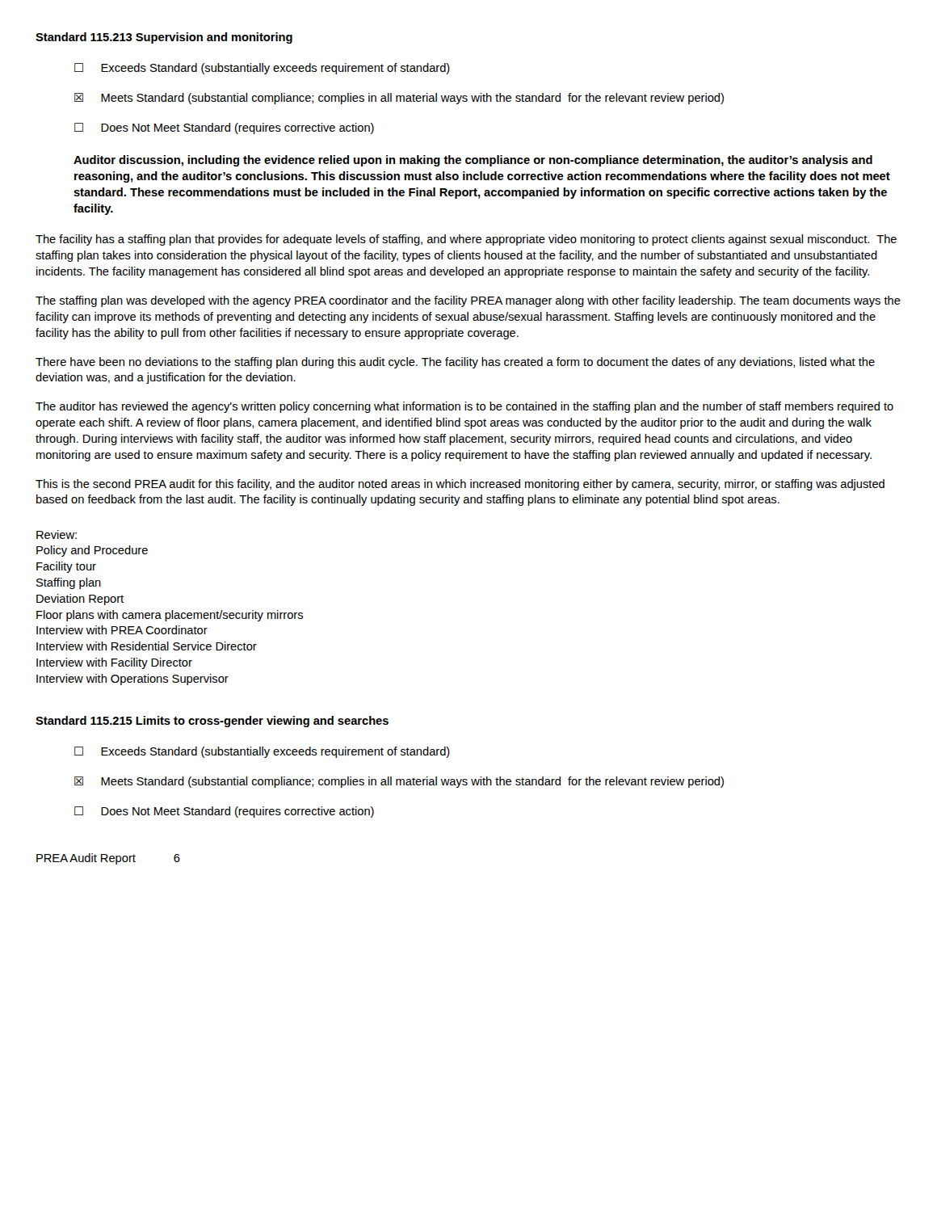Standard 115.213 Supervision and monitoring
☐Exceeds Standard (substantially exceeds requirement of standard)
☒Meets Standard (substantial compliance; complies in all material ways with the standard for the relevant review period)
☐Does Not Meet Standard (requires corrective action)
Auditor discussion, including the evidence relied upon in making the compliance or non-compliance determination, the auditor’s analysis and reasoning, and the auditor’s conclusions. This discussion must also include corrective action recommendations where the facility does not meet standard. These recommendations must be included in the Final Report, accompanied by information on specific corrective actions taken by the facility.
The facility has a staffing plan that provides for adequate levels of staffing, and where appropriate video monitoring to protect clients against sexual misconduct. The staffing plan takes into consideration the physical layout of the facility, types of clients housed at the facility, and the number of substantiated and unsubstantiated incidents. The facility management has considered all blind spot areas and developed an appropriate response to maintain the safety and security of the facility.
The staffing plan was developed with the agency PREA coordinator and the facility PREA manager along with other facility leadership. The team documents ways the facility can improve its methods of preventing and detecting any incidents of sexual abuse/sexual harassment. Staffing levels are continuously monitored and the facility has the ability to pull from other facilities if necessary to ensure appropriate coverage.
There have been no deviations to the staffing plan during this audit cycle. The facility has created a form to document the dates of any deviations, listed what the deviation was, and a justification for the deviation.
The auditor has reviewed the agency's written policy concerning what information is to be contained in the staffing plan and the number of staff members required to operate each shift. A review of floor plans, camera placement, and identified blind spot areas was conducted by the auditor prior to the audit and during the walk through. During interviews with facility staff, the auditor was informed how staff placement, security mirrors, required head counts and circulations, and video monitoring are used to ensure maximum safety and security. There is a policy requirement to have the staffing plan reviewed annually and updated if necessary.
This is the second PREA audit for this facility, and the auditor noted areas in which increased monitoring either by camera, security, mirror, or staffing was adjusted based on feedback from the last audit. The facility is continually updating security and staffing plans to eliminate any potential blind spot areas.
Review:
Policy and Procedure
Facility tour
Staffing plan
Deviation Report
Floor plans with camera placement/security mirrors
Interview with PREA Coordinator
Interview with Residential Service Director
Interview with Facility Director
Interview with Operations Supervisor
Standard 115.215 Limits to cross-gender viewing and searches
☐Exceeds Standard (substantially exceeds requirement of standard)
☒Meets Standard (substantial compliance; complies in all material ways with the standard for the relevant review period)
☐Does Not Meet Standard (requires corrective action)
PREA Audit Report6